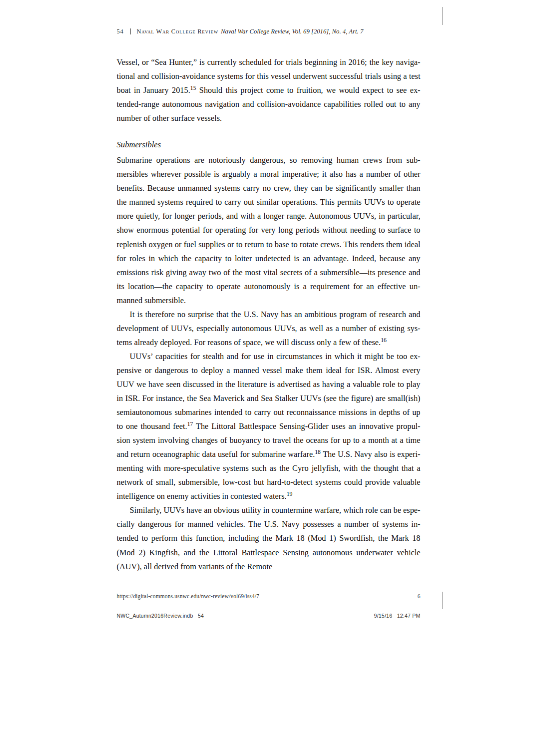54 Naval War College Review Naval War College Review, Vol. 69 [2016], No. 4, Art. 7
Vessel, or “Sea Hunter,” is currently scheduled for trials beginning in 2016; the key navigational and collision-avoidance systems for this vessel underwent successful trials using a test boat in January 2015.15 Should this project come to fruition, we would expect to see extended-range autonomous navigation and collision-avoidance capabilities rolled out to any number of other surface vessels.
Submersibles
Submarine operations are notoriously dangerous, so removing human crews from submersibles wherever possible is arguably a moral imperative; it also has a number of other benefits. Because unmanned systems carry no crew, they can be significantly smaller than the manned systems required to carry out similar operations. This permits UUVs to operate more quietly, for longer periods, and with a longer range. Autonomous UUVs, in particular, show enormous potential for operating for very long periods without needing to surface to replenish oxygen or fuel supplies or to return to base to rotate crews. This renders them ideal for roles in which the capacity to loiter undetected is an advantage. Indeed, because any emissions risk giving away two of the most vital secrets of a submersible—its presence and its location—the capacity to operate autonomously is a requirement for an effective unmanned submersible.
It is therefore no surprise that the U.S. Navy has an ambitious program of research and development of UUVs, especially autonomous UUVs, as well as a number of existing systems already deployed. For reasons of space, we will discuss only a few of these.16
UUVs’ capacities for stealth and for use in circumstances in which it might be too expensive or dangerous to deploy a manned vessel make them ideal for ISR. Almost every UUV we have seen discussed in the literature is advertised as having a valuable role to play in ISR. For instance, the Sea Maverick and Sea Stalker UUVs (see the figure) are small(ish) semiautonomous submarines intended to carry out reconnaissance missions in depths of up to one thousand feet.17 The Littoral Battlespace Sensing-Glider uses an innovative propulsion system involving changes of buoyancy to travel the oceans for up to a month at a time and return oceanographic data useful for submarine warfare.18 The U.S. Navy also is experimenting with more-speculative systems such as the Cyro jellyfish, with the thought that a network of small, submersible, low-cost but hard-to-detect systems could provide valuable intelligence on enemy activities in contested waters.19
Similarly, UUVs have an obvious utility in countermine warfare, which role can be especially dangerous for manned vehicles. The U.S. Navy possesses a number of systems intended to perform this function, including the Mark 18 (Mod 1) Swordfish, the Mark 18 (Mod 2) Kingfish, and the Littoral Battlespace Sensing autonomous underwater vehicle (AUV), all derived from variants of the Remote
https://digital-commons.usnwc.edu/nwc-review/vol69/iss4/7 6
NWC_Autumn2016Review.indb 54 9/15/16 12:47 PM